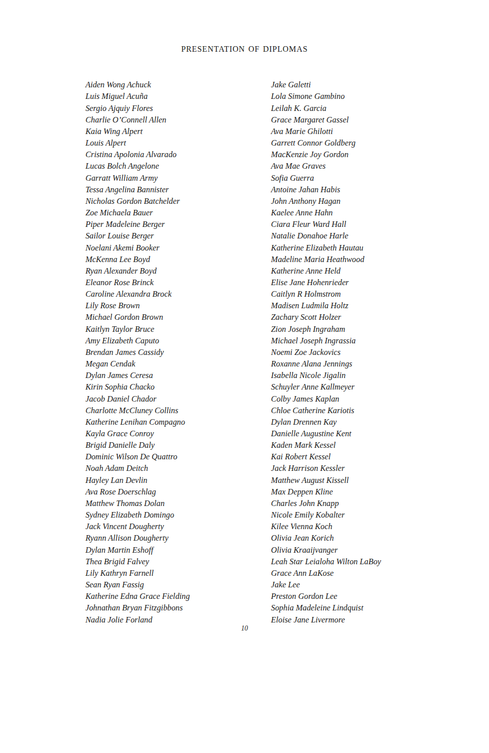Presentation of Diplomas
Aiden Wong Achuck
Luis Miguel Acuña
Sergio Ajquiy Flores
Charlie O’Connell Allen
Kaia Wing Alpert
Louis Alpert
Cristina Apolonia Alvarado
Lucas Bolch Angelone
Garratt William Army
Tessa Angelina Bannister
Nicholas Gordon Batchelder
Zoe Michaela Bauer
Piper Madeleine Berger
Sailor Louise Berger
Noelani Akemi Booker
McKenna Lee Boyd
Ryan Alexander Boyd
Eleanor Rose Brinck
Caroline Alexandra Brock
Lily Rose Brown
Michael Gordon Brown
Kaitlyn Taylor Bruce
Amy Elizabeth Caputo
Brendan James Cassidy
Megan Cendak
Dylan James Ceresa
Kirin Sophia Chacko
Jacob Daniel Chador
Charlotte McCluney Collins
Katherine Lenihan Compagno
Kayla Grace Conroy
Brigid Danielle Daly
Dominic Wilson De Quattro
Noah Adam Deitch
Hayley Lan Devlin
Ava Rose Doerschlag
Matthew Thomas Dolan
Sydney Elizabeth Domingo
Jack Vincent Dougherty
Ryann Allison Dougherty
Dylan Martin Eshoff
Thea Brigid Falvey
Lily Kathryn Farnell
Sean Ryan Fassig
Katherine Edna Grace Fielding
Johnathan Bryan Fitzgibbons
Nadia Jolie Forland
Jake Galetti
Lola Simone Gambino
Leilah K. Garcia
Grace Margaret Gassel
Ava Marie Ghilotti
Garrett Connor Goldberg
MacKenzie Joy Gordon
Ava Mae Graves
Sofia Guerra
Antoine Jahan Habis
John Anthony Hagan
Kaelee Anne Hahn
Ciara Fleur Ward Hall
Natalie Donahoe Harle
Katherine Elizabeth Hautau
Madeline Maria Heathwood
Katherine Anne Held
Elise Jane Hohenrieder
Caitlyn R Holmstrom
Madisen Ludmila Holtz
Zachary Scott Holzer
Zion Joseph Ingraham
Michael Joseph Ingrassia
Noemi Zoe Jackovics
Roxanne Alana Jennings
Isabella Nicole Jigalin
Schuyler Anne Kallmeyer
Colby James Kaplan
Chloe Catherine Kariotis
Dylan Drennen Kay
Danielle Augustine Kent
Kaden Mark Kessel
Kai Robert Kessel
Jack Harrison Kessler
Matthew August Kissell
Max Deppen Kline
Charles John Knapp
Nicole Emily Kobalter
Kilee Vienna Koch
Olivia Jean Korich
Olivia Kraaijvanger
Leah Star Leialoha Wilton LaBoy
Grace Ann LaKose
Jake Lee
Preston Gordon Lee
Sophia Madeleine Lindquist
Eloise Jane Livermore
10